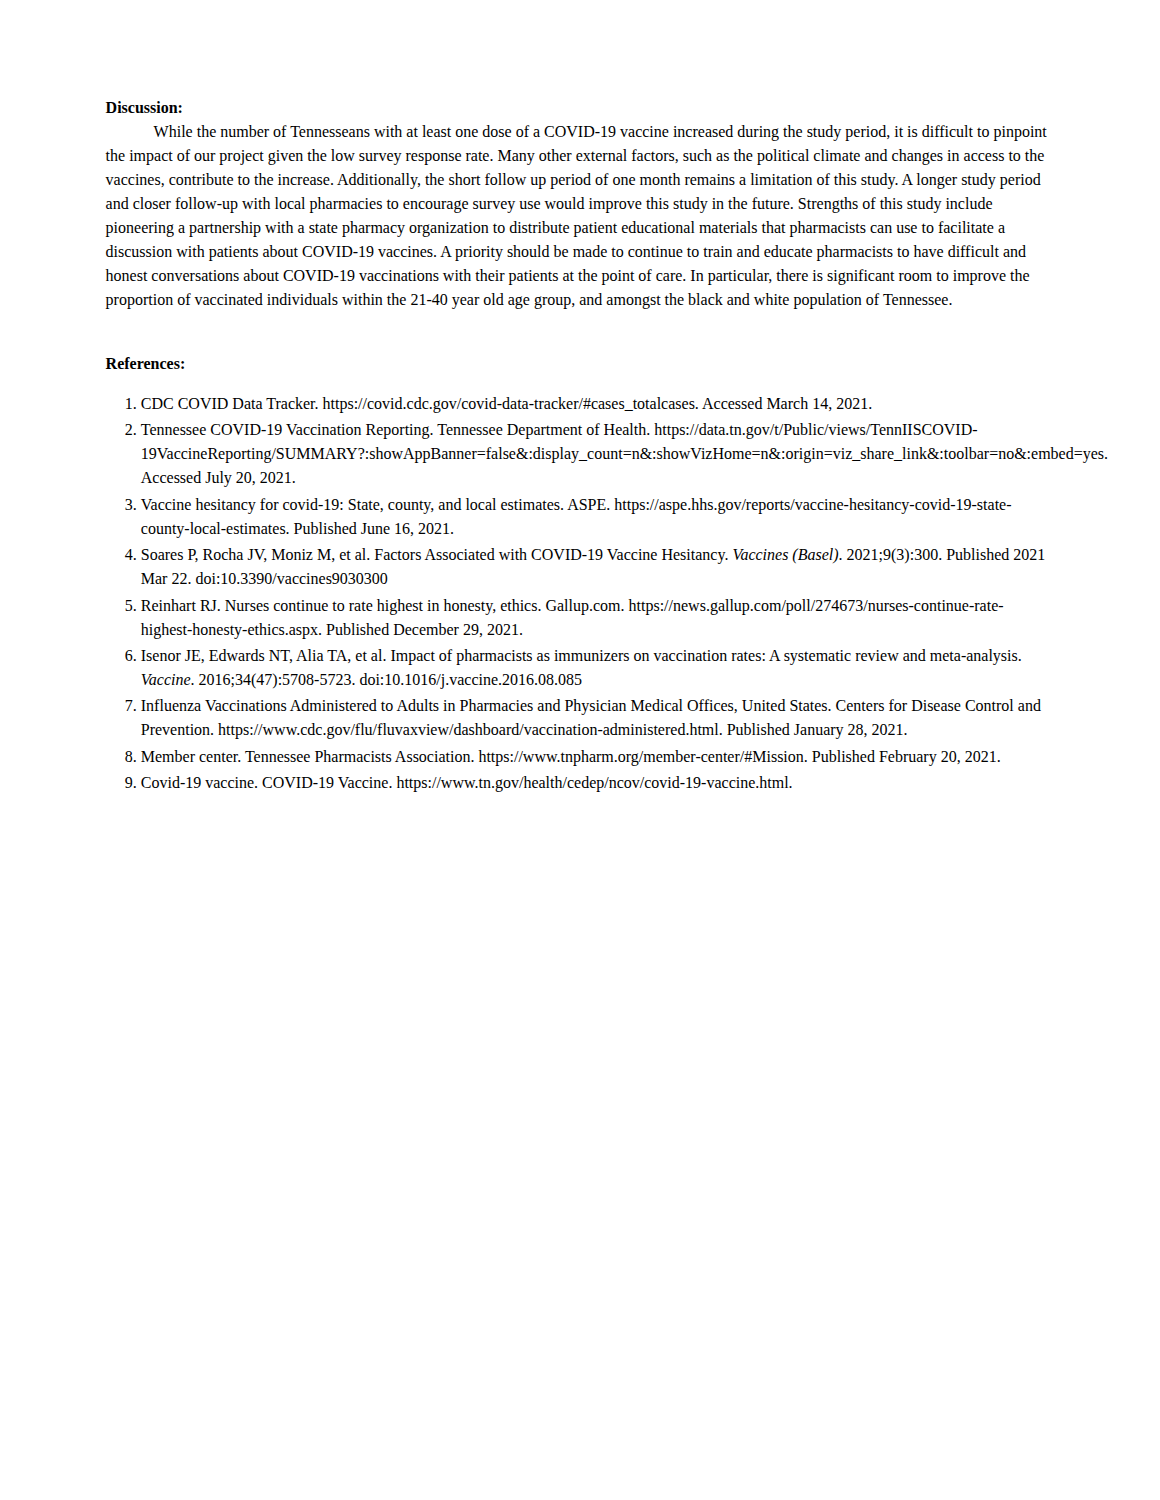Discussion:
While the number of Tennesseans with at least one dose of a COVID-19 vaccine increased during the study period, it is difficult to pinpoint the impact of our project given the low survey response rate. Many other external factors, such as the political climate and changes in access to the vaccines, contribute to the increase. Additionally, the short follow up period of one month remains a limitation of this study. A longer study period and closer follow-up with local pharmacies to encourage survey use would improve this study in the future. Strengths of this study include pioneering a partnership with a state pharmacy organization to distribute patient educational materials that pharmacists can use to facilitate a discussion with patients about COVID-19 vaccines. A priority should be made to continue to train and educate pharmacists to have difficult and honest conversations about COVID-19 vaccinations with their patients at the point of care. In particular, there is significant room to improve the proportion of vaccinated individuals within the 21-40 year old age group, and amongst the black and white population of Tennessee.
References:
CDC COVID Data Tracker. https://covid.cdc.gov/covid-data-tracker/#cases_totalcases. Accessed March 14, 2021.
Tennessee COVID-19 Vaccination Reporting. Tennessee Department of Health. https://data.tn.gov/t/Public/views/TennIISCOVID-19VaccineReporting/SUMMARY?:showAppBanner=false&:display_count=n&:showVizHome=n&:origin=viz_share_link&:toolbar=no&:embed=yes. Accessed July 20, 2021.
Vaccine hesitancy for covid-19: State, county, and local estimates. ASPE. https://aspe.hhs.gov/reports/vaccine-hesitancy-covid-19-state-county-local-estimates. Published June 16, 2021.
Soares P, Rocha JV, Moniz M, et al. Factors Associated with COVID-19 Vaccine Hesitancy. Vaccines (Basel). 2021;9(3):300. Published 2021 Mar 22. doi:10.3390/vaccines9030300
Reinhart RJ. Nurses continue to rate highest in honesty, ethics. Gallup.com. https://news.gallup.com/poll/274673/nurses-continue-rate-highest-honesty-ethics.aspx. Published December 29, 2021.
Isenor JE, Edwards NT, Alia TA, et al. Impact of pharmacists as immunizers on vaccination rates: A systematic review and meta-analysis. Vaccine. 2016;34(47):5708-5723. doi:10.1016/j.vaccine.2016.08.085
Influenza Vaccinations Administered to Adults in Pharmacies and Physician Medical Offices, United States. Centers for Disease Control and Prevention. https://www.cdc.gov/flu/fluvaxview/dashboard/vaccination-administered.html. Published January 28, 2021.
Member center. Tennessee Pharmacists Association. https://www.tnpharm.org/member-center/#Mission. Published February 20, 2021.
Covid-19 vaccine. COVID-19 Vaccine. https://www.tn.gov/health/cedep/ncov/covid-19-vaccine.html.